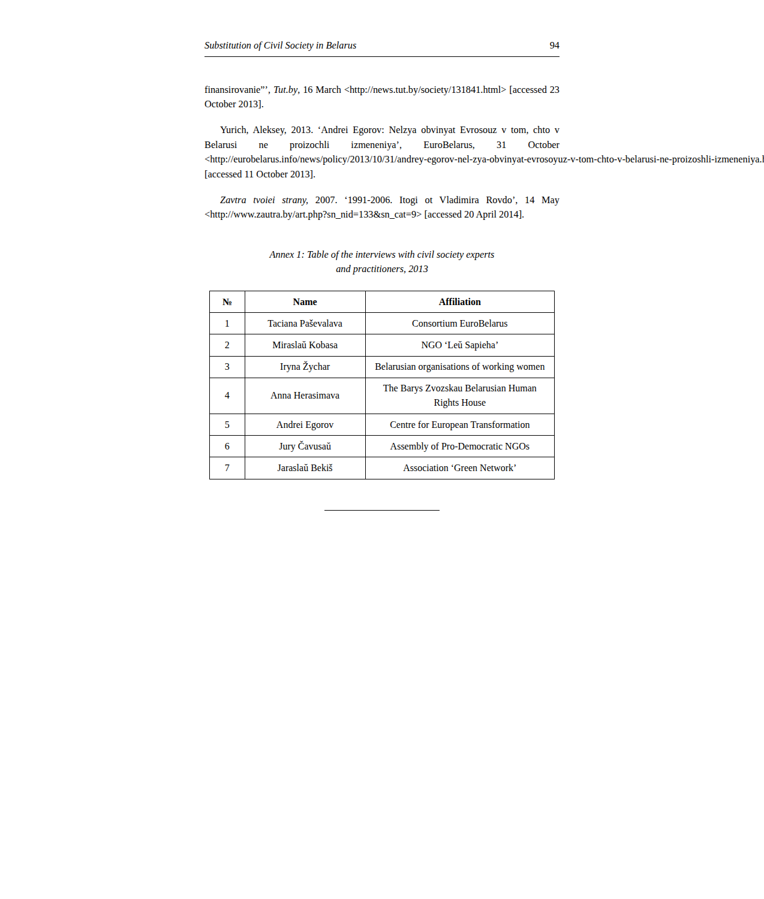Substitution of Civil Society in Belarus 94
finansirovanie”’, Tut.by, 16 March <http://news.tut.by/society/131841.html> [accessed 23 October 2013].
Yurich, Aleksey, 2013. ‘Andrei Egorov: Nelzya obvinyat Evrosouz v tom, chto v Belarusi ne proizochli izmeneniya’, EuroBelarus, 31 October <http://eurobelarus.info/news/policy/2013/10/31/andrey-egorov-nel-zya-obvinyat-evrosoyuz-v-tom-chto-v-belarusi-ne-proizoshli-izmeneniya.html> [accessed 11 October 2013].
Zavtra tvoiei strany, 2007. ‘1991-2006. Itogi ot Vladimira Rovdo’, 14 May <http://www.zautra.by/art.php?sn_nid=133&sn_cat=9> [accessed 20 April 2014].
Annex 1: Table of the interviews with civil society experts
and practitioners, 2013
| № | Name | Affiliation |
| --- | --- | --- |
| 1 | Taciana Paševalava | Consortium EuroBelarus |
| 2 | Miraslaŭ Kobasa | NGO ‘Leŭ Sapieha’ |
| 3 | Iryna Žychar | Belarusian organisations of working women |
| 4 | Anna Herasimava | The Barys Zvozskau Belarusian Human Rights House |
| 5 | Andrei Egorov | Centre for European Transformation |
| 6 | Jury Čavusaŭ | Assembly of Pro-Democratic NGOs |
| 7 | Jaraslaŭ Bekiš | Association ‘Green Network’ |